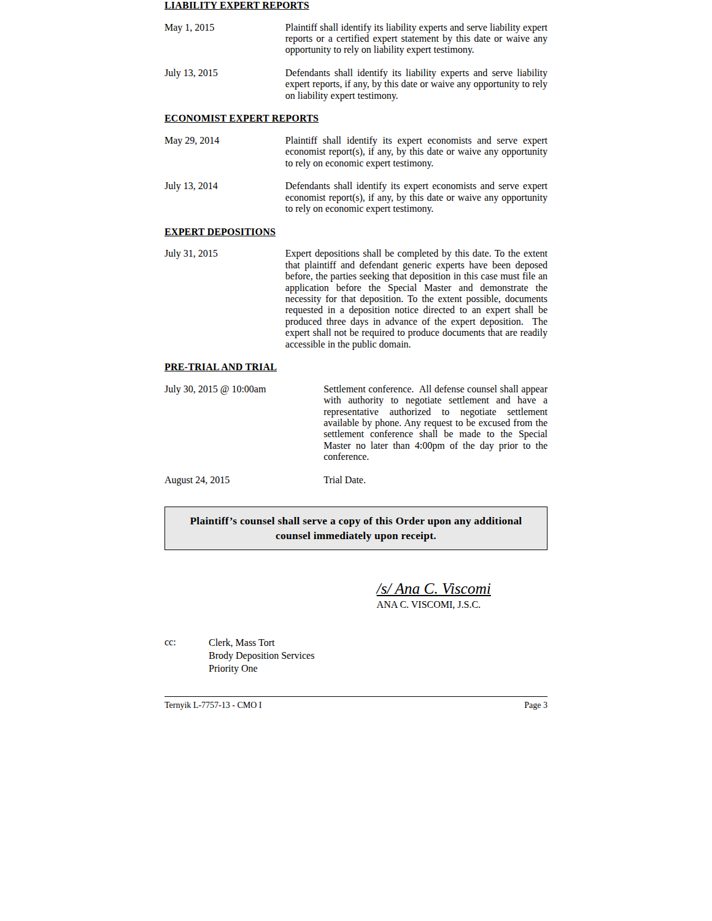LIABILITY EXPERT REPORTS
May 1, 2015
Plaintiff shall identify its liability experts and serve liability expert reports or a certified expert statement by this date or waive any opportunity to rely on liability expert testimony.
July 13, 2015
Defendants shall identify its liability experts and serve liability expert reports, if any, by this date or waive any opportunity to rely on liability expert testimony.
ECONOMIST EXPERT REPORTS
May 29, 2014
Plaintiff shall identify its expert economists and serve expert economist report(s), if any, by this date or waive any opportunity to rely on economic expert testimony.
July 13, 2014
Defendants shall identify its expert economists and serve expert economist report(s), if any, by this date or waive any opportunity to rely on economic expert testimony.
EXPERT DEPOSITIONS
July 31, 2015
Expert depositions shall be completed by this date. To the extent that plaintiff and defendant generic experts have been deposed before, the parties seeking that deposition in this case must file an application before the Special Master and demonstrate the necessity for that deposition. To the extent possible, documents requested in a deposition notice directed to an expert shall be produced three days in advance of the expert deposition. The expert shall not be required to produce documents that are readily accessible in the public domain.
PRE-TRIAL AND TRIAL
July 30, 2015 @ 10:00am
Settlement conference. All defense counsel shall appear with authority to negotiate settlement and have a representative authorized to negotiate settlement available by phone. Any request to be excused from the settlement conference shall be made to the Special Master no later than 4:00pm of the day prior to the conference.
August 24, 2015
Trial Date.
Plaintiff’s counsel shall serve a copy of this Order upon any additional counsel immediately upon receipt.
/s/ Ana C. Viscomi
ANA C. VISCOMI, J.S.C.
| cc: | Clerk, Mass Tort Brody Deposition Services Priority One |
Ternyik L-7757-13 - CMO I
Page 3